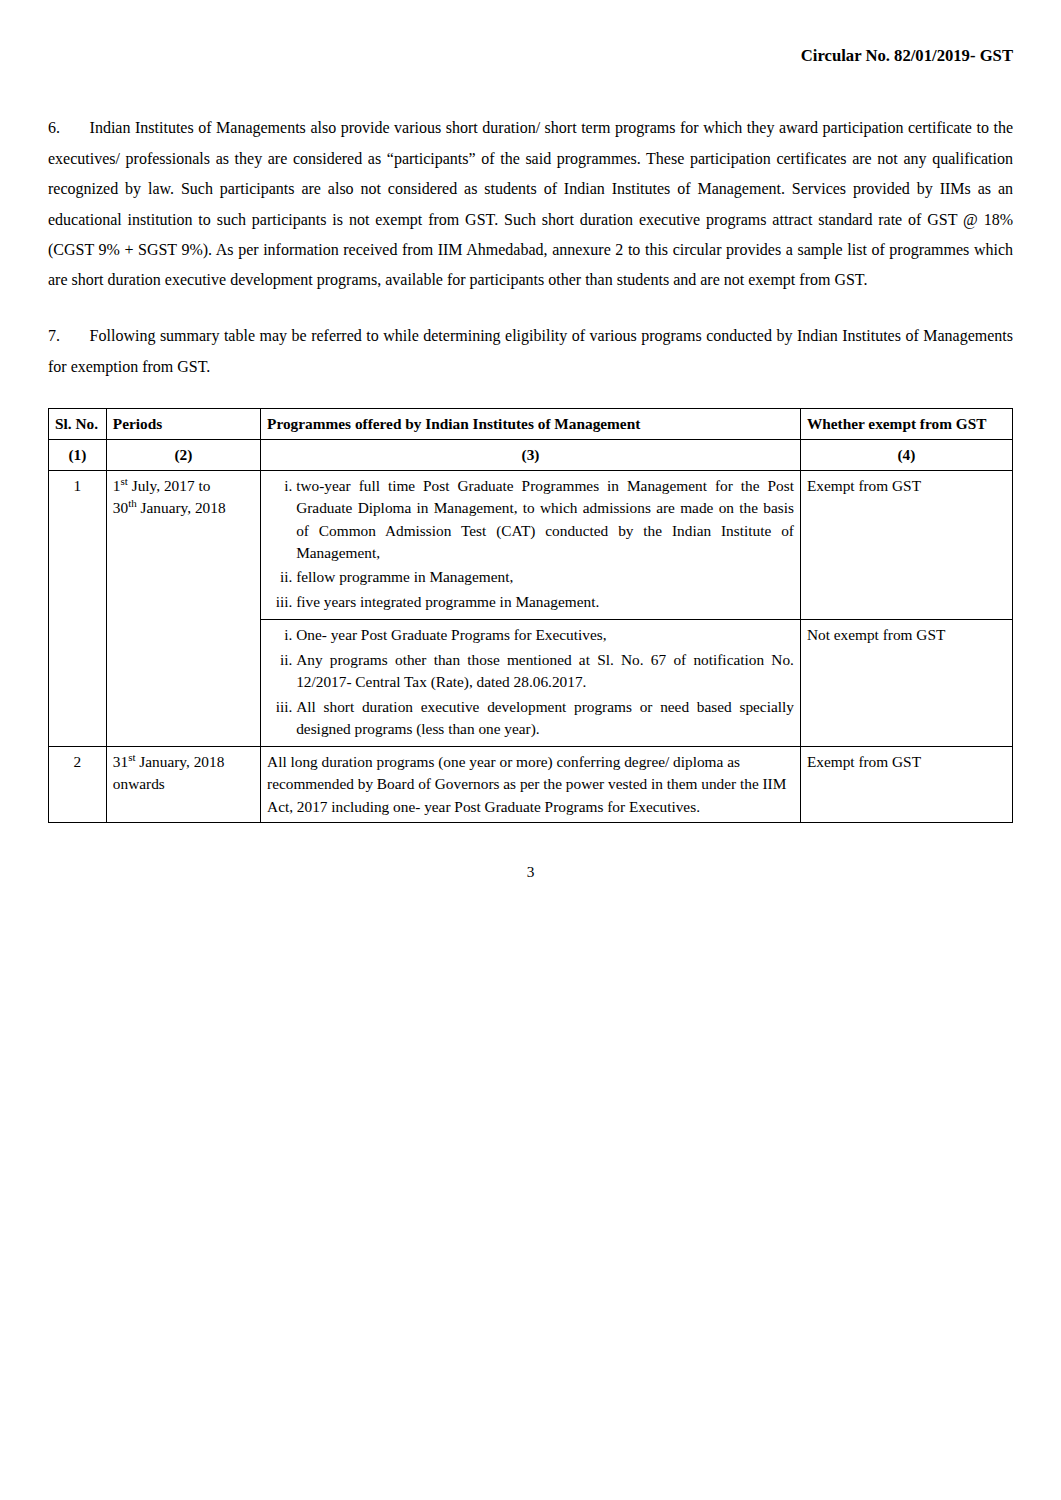Circular No. 82/01/2019- GST
6. Indian Institutes of Managements also provide various short duration/ short term programs for which they award participation certificate to the executives/ professionals as they are considered as “participants” of the said programmes. These participation certificates are not any qualification recognized by law. Such participants are also not considered as students of Indian Institutes of Management. Services provided by IIMs as an educational institution to such participants is not exempt from GST. Such short duration executive programs attract standard rate of GST @ 18% (CGST 9% + SGST 9%). As per information received from IIM Ahmedabad, annexure 2 to this circular provides a sample list of programmes which are short duration executive development programs, available for participants other than students and are not exempt from GST.
7. Following summary table may be referred to while determining eligibility of various programs conducted by Indian Institutes of Managements for exemption from GST.
| Sl. No. | Periods | Programmes offered by Indian Institutes of Management | Whether exempt from GST |
| --- | --- | --- | --- |
| (1) | (2) | (3) | (4) |
| 1 | 1 st July, 2017 to 30 th January, 2018 | two-year full time Post Graduate Programmes in Management for the Post Graduate Diploma in Management, to which admissions are made on the basis of Common Admission Test (CAT) conducted by the Indian Institute of Management, fellow programme in Management, five years integrated programme in Management. | Exempt from GST |
| One- year Post Graduate Programs for Executives, Any programs other than those mentioned at Sl. No. 67 of notification No. 12/2017- Central Tax (Rate), dated 28.06.2017. All short duration executive development programs or need based specially designed programs (less than one year). | Not exempt from GST |
| 2 | 31 st January, 2018 onwards | All long duration programs (one year or more) conferring degree/ diploma as recommended by Board of Governors as per the power vested in them under the IIM Act, 2017 including one- year Post Graduate Programs for Executives. | Exempt from GST |
3